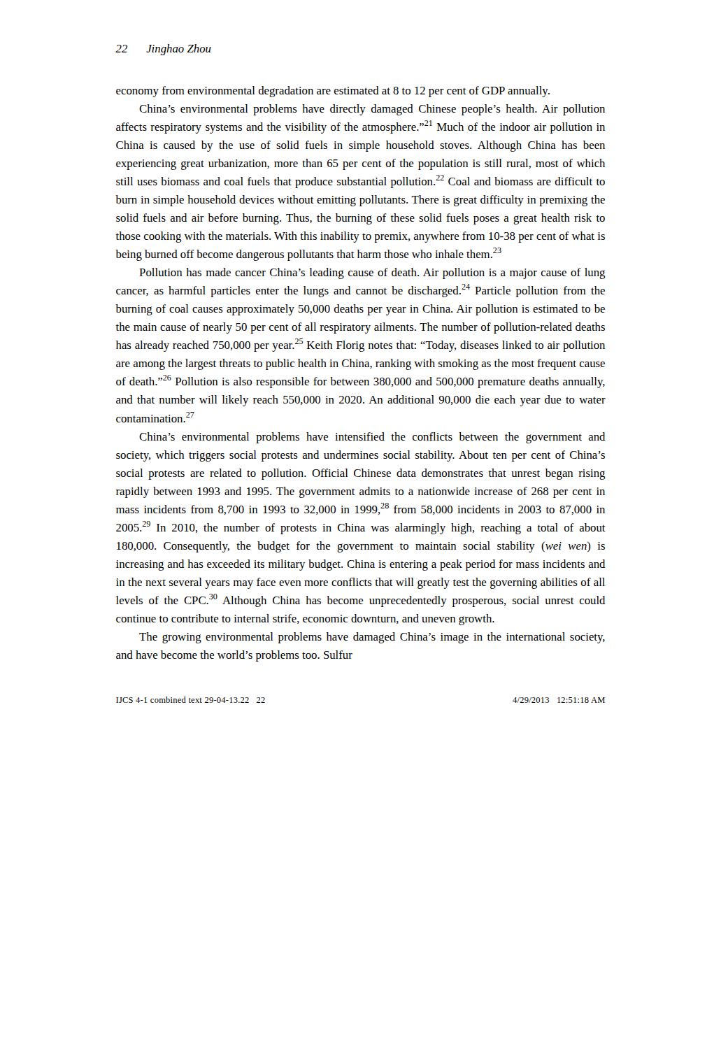22 Jinghao Zhou
economy from environmental degradation are estimated at 8 to 12 per cent of GDP annually.
China’s environmental problems have directly damaged Chinese people’s health. Air pollution affects respiratory systems and the visibility of the atmosphere.”21 Much of the indoor air pollution in China is caused by the use of solid fuels in simple household stoves. Although China has been experiencing great urbanization, more than 65 per cent of the population is still rural, most of which still uses biomass and coal fuels that produce substantial pollution.22 Coal and biomass are difficult to burn in simple household devices without emitting pollutants. There is great difficulty in premixing the solid fuels and air before burning. Thus, the burning of these solid fuels poses a great health risk to those cooking with the materials. With this inability to premix, anywhere from 10-38 per cent of what is being burned off become dangerous pollutants that harm those who inhale them.23
Pollution has made cancer China’s leading cause of death. Air pollution is a major cause of lung cancer, as harmful particles enter the lungs and cannot be discharged.24 Particle pollution from the burning of coal causes approximately 50,000 deaths per year in China. Air pollution is estimated to be the main cause of nearly 50 per cent of all respiratory ailments. The number of pollution-related deaths has already reached 750,000 per year.25 Keith Florig notes that: “Today, diseases linked to air pollution are among the largest threats to public health in China, ranking with smoking as the most frequent cause of death.”26 Pollution is also responsible for between 380,000 and 500,000 premature deaths annually, and that number will likely reach 550,000 in 2020. An additional 90,000 die each year due to water contamination.27
China’s environmental problems have intensified the conflicts between the government and society, which triggers social protests and undermines social stability. About ten per cent of China’s social protests are related to pollution. Official Chinese data demonstrates that unrest began rising rapidly between 1993 and 1995. The government admits to a nationwide increase of 268 per cent in mass incidents from 8,700 in 1993 to 32,000 in 1999,28 from 58,000 incidents in 2003 to 87,000 in 2005.29 In 2010, the number of protests in China was alarmingly high, reaching a total of about 180,000. Consequently, the budget for the government to maintain social stability (wei wen) is increasing and has exceeded its military budget. China is entering a peak period for mass incidents and in the next several years may face even more conflicts that will greatly test the governing abilities of all levels of the CPC.30 Although China has become unprecedentedly prosperous, social unrest could continue to contribute to internal strife, economic downturn, and uneven growth.
The growing environmental problems have damaged China’s image in the international society, and have become the world’s problems too. Sulfur
IJCS 4-1 combined text 29-04-13.22 22
4/29/2013 12:51:18 AM